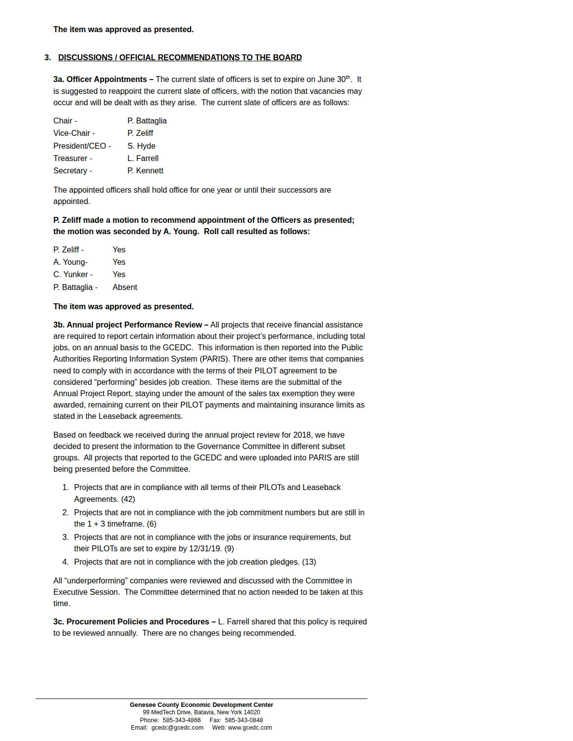The item was approved as presented.
3.
DISCUSSIONS / OFFICIAL RECOMMENDATIONS TO THE BOARD
3a. Officer Appointments – The current slate of officers is set to expire on June 30th. It is suggested to reappoint the current slate of officers, with the notion that vacancies may occur and will be dealt with as they arise. The current slate of officers are as follows:
| Chair - | P. Battaglia |
| Vice-Chair - | P. Zeliff |
| President/CEO - | S. Hyde |
| Treasurer - | L. Farrell |
| Secretary - | P. Kennett |
The appointed officers shall hold office for one year or until their successors are appointed.
P. Zeliff made a motion to recommend appointment of the Officers as presented; the motion was seconded by A. Young. Roll call resulted as follows:
| P. Zeliff - | Yes |
| A. Young- | Yes |
| C. Yunker - | Yes |
| P. Battaglia - | Absent |
The item was approved as presented.
3b. Annual project Performance Review – All projects that receive financial assistance are required to report certain information about their project’s performance, including total jobs, on an annual basis to the GCEDC. This information is then reported into the Public Authorities Reporting Information System (PARIS). There are other items that companies need to comply with in accordance with the terms of their PILOT agreement to be considered “performing” besides job creation. These items are the submittal of the Annual Project Report, staying under the amount of the sales tax exemption they were awarded, remaining current on their PILOT payments and maintaining insurance limits as stated in the Leaseback agreements.
Based on feedback we received during the annual project review for 2018, we have decided to present the information to the Governance Committee in different subset groups. All projects that reported to the GCEDC and were uploaded into PARIS are still being presented before the Committee.
Projects that are in compliance with all terms of their PILOTs and Leaseback Agreements. (42)
Projects that are not in compliance with the job commitment numbers but are still in the 1 + 3 timeframe. (6)
Projects that are not in compliance with the jobs or insurance requirements, but their PILOTs are set to expire by 12/31/19. (9)
Projects that are not in compliance with the job creation pledges. (13)
All “underperforming” companies were reviewed and discussed with the Committee in Executive Session. The Committee determined that no action needed to be taken at this time.
3c. Procurement Policies and Procedures – L. Farrell shared that this policy is required to be reviewed annually. There are no changes being recommended.
Genesee County Economic Development Center
99 MedTech Drive, Batavia, New York 14020
Phone: 585-343-4866 Fax: 585-343-0848
Email: gcedc@gcedc.com Web: www.gcedc.com